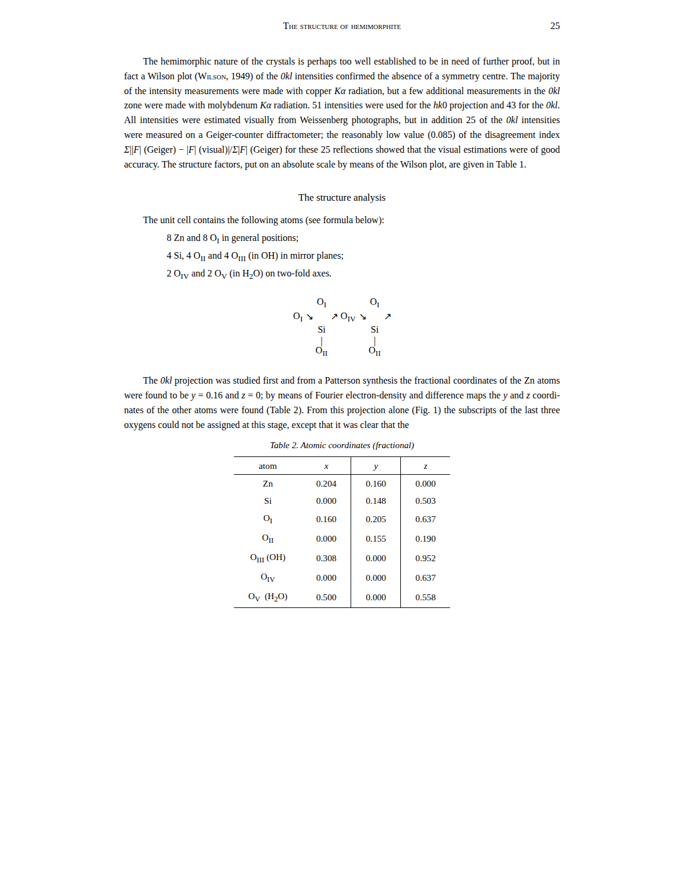The structure of hemimorphite 25
The hemimorphic nature of the crystals is perhaps too well established to be in need of further proof, but in fact a Wilson plot (Wilson, 1949) of the 0kl intensities confirmed the absence of a symmetry centre. The majority of the intensity measurements were made with copper Kα radiation, but a few additional measurements in the 0kl zone were made with molybdenum Kα radiation. 51 intensities were used for the hk0 projection and 43 for the 0kl. All intensities were estimated visually from Weissenberg photographs, but in addition 25 of the 0kl intensities were measured on a Geiger-counter diffractometer; the reasonably low value (0.085) of the disagreement index Σ||F| (Geiger) − |F| (visual)|/Σ|F| (Geiger) for these 25 reflections showed that the visual estimations were of good accuracy. The structure factors, put on an absolute scale by means of the Wilson plot, are given in Table 1.
The structure analysis
The unit cell contains the following atoms (see formula below):
8 Zn and 8 OI in general positions;
4 Si, 4 OII and 4 OIII (in OH) in mirror planes;
2 OIV and 2 OV (in H2O) on two-fold axes.
| | | O I | | | | O I | |
| O I | ↘ | | ↗ | O IV | ↘ | | ↗ |
| | | Si | | | | Si | |
| | | / | | | | / | |
| | | O II | | | | O II | |
The 0kl projection was studied first and from a Patterson synthesis the fractional coordinates of the Zn atoms were found to be y = 0.16 and z = 0; by means of Fourier electron-density and difference maps the y and z coordinates of the other atoms were found (Table 2). From this projection alone (Fig. 1) the subscripts of the last three oxygens could not be assigned at this stage, except that it was clear that the
Table 2. Atomic coordinates (fractional)
| atom | x | y | z |
| --- | --- | --- | --- |
| Zn | 0.204 | 0.160 | 0.000 |
| Si | 0.000 | 0.148 | 0.503 |
| O I | 0.160 | 0.205 | 0.637 |
| O II | 0.000 | 0.155 | 0.190 |
| O III (OH) | 0.308 | 0.000 | 0.952 |
| O IV | 0.000 | 0.000 | 0.637 |
| O V (H 2 O) | 0.500 | 0.000 | 0.558 |